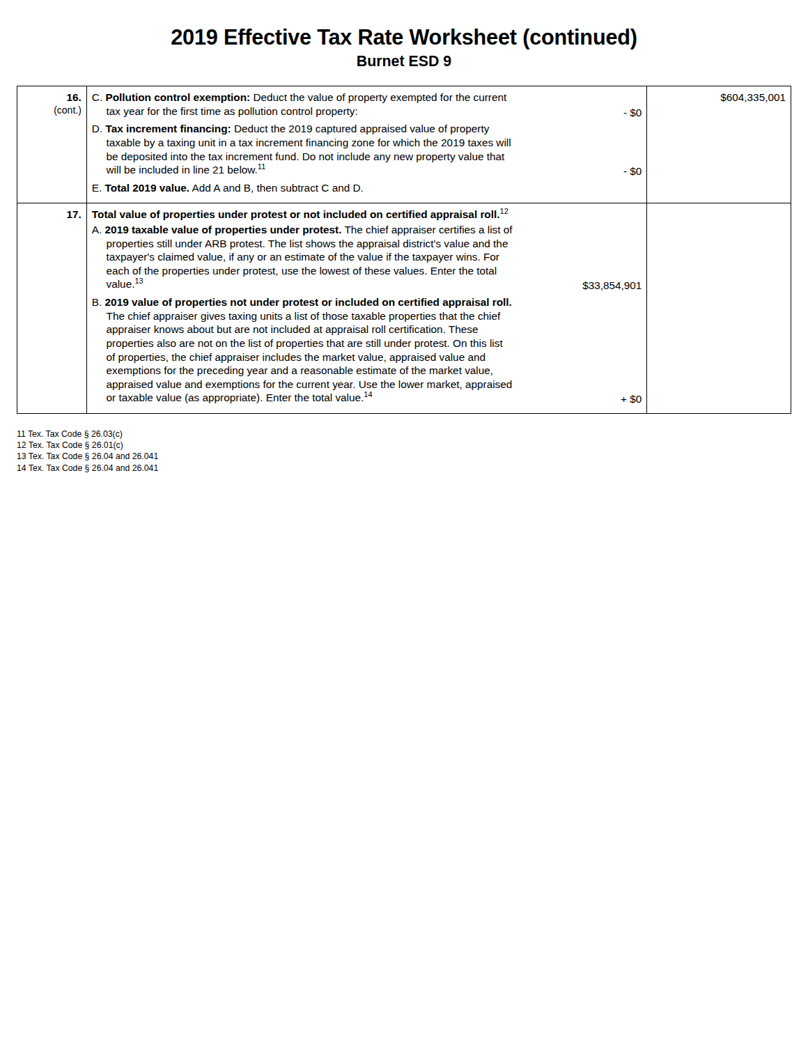2019 Effective Tax Rate Worksheet (continued)
Burnet ESD 9
| 16. (cont.) | / C. Pollution control exemption: Deduct the value of property exempted for the current tax year for the first time as pollution control property: / - $0 / / D. Tax increment financing: Deduct the 2019 captured appraised value of property taxable by a taxing unit in a tax increment financing zone for which the 2019 taxes will be deposited into the tax increment fund. Do not include any new property value that will be included in line 21 below. 11 / - $0 / / E. Total 2019 value. Add A and B, then subtract C and D. / / | $604,335,001 |
| 17. | Total value of properties under protest or not included on certified appraisal roll. 12 / A. 2019 taxable value of properties under protest. The chief appraiser certifies a list of properties still under ARB protest. The list shows the appraisal district's value and the taxpayer's claimed value, if any or an estimate of the value if the taxpayer wins. For each of the properties under protest, use the lowest of these values. Enter the total value. 13 / $33,854,901 / / B. 2019 value of properties not under protest or included on certified appraisal roll. The chief appraiser gives taxing units a list of those taxable properties that the chief appraiser knows about but are not included at appraisal roll certification. These properties also are not on the list of properties that are still under protest. On this list of properties, the chief appraiser includes the market value, appraised value and exemptions for the preceding year and a reasonable estimate of the market value, appraised value and exemptions for the current year. Use the lower market, appraised or taxable value (as appropriate). Enter the total value. 14 / + $0 / | |
11 Tex. Tax Code § 26.03(c)
12 Tex. Tax Code § 26.01(c)
13 Tex. Tax Code § 26.04 and 26.041
14 Tex. Tax Code § 26.04 and 26.041